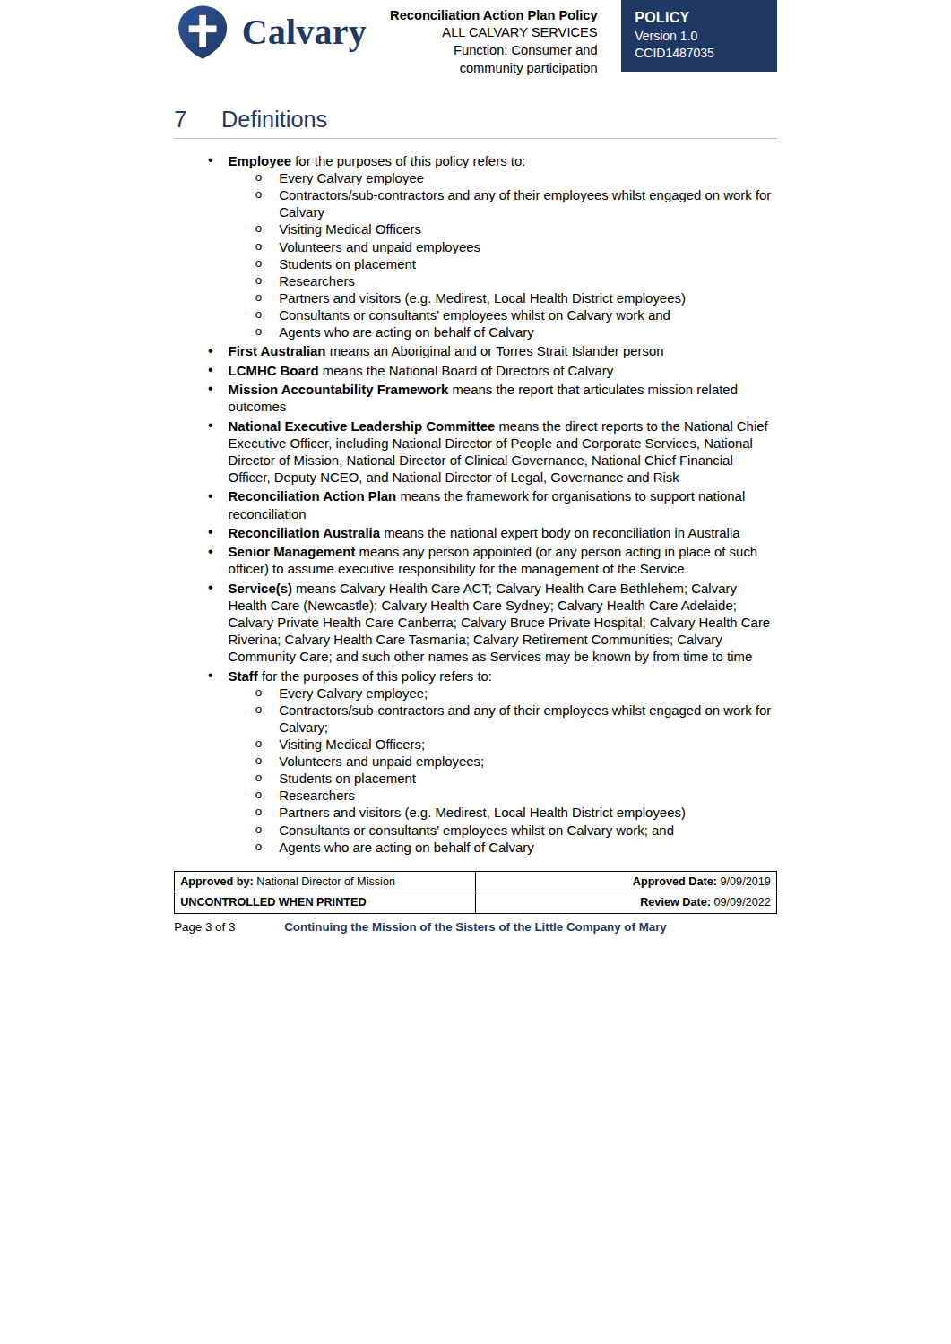Calvary
Reconciliation Action Plan Policy
ALL CALVARY SERVICES
Function: Consumer and community participation
POLICY
Version 1.0
CCID1487035
7 Definitions
Employee for the purposes of this policy refers to:
Every Calvary employee
Contractors/sub-contractors and any of their employees whilst engaged on work for Calvary
Visiting Medical Officers
Volunteers and unpaid employees
Students on placement
Researchers
Partners and visitors (e.g. Medirest, Local Health District employees)
Consultants or consultants’ employees whilst on Calvary work and
Agents who are acting on behalf of Calvary
First Australian means an Aboriginal and or Torres Strait Islander person
LCMHC Board means the National Board of Directors of Calvary
Mission Accountability Framework means the report that articulates mission related outcomes
National Executive Leadership Committee means the direct reports to the National Chief Executive Officer, including National Director of People and Corporate Services, National Director of Mission, National Director of Clinical Governance, National Chief Financial Officer, Deputy NCEO, and National Director of Legal, Governance and Risk
Reconciliation Action Plan means the framework for organisations to support national reconciliation
Reconciliation Australia means the national expert body on reconciliation in Australia
Senior Management means any person appointed (or any person acting in place of such officer) to assume executive responsibility for the management of the Service
Service(s) means Calvary Health Care ACT; Calvary Health Care Bethlehem; Calvary Health Care (Newcastle); Calvary Health Care Sydney; Calvary Health Care Adelaide; Calvary Private Health Care Canberra; Calvary Bruce Private Hospital; Calvary Health Care Riverina; Calvary Health Care Tasmania; Calvary Retirement Communities; Calvary Community Care; and such other names as Services may be known by from time to time
Staff for the purposes of this policy refers to:
Every Calvary employee;
Contractors/sub-contractors and any of their employees whilst engaged on work for Calvary;
Visiting Medical Officers;
Volunteers and unpaid employees;
Students on placement
Researchers
Partners and visitors (e.g. Medirest, Local Health District employees)
Consultants or consultants’ employees whilst on Calvary work; and
Agents who are acting on behalf of Calvary
| Approved by: National Director of Mission | Approved Date: 9/09/2019 |
| UNCONTROLLED WHEN PRINTED | Review Date: 09/09/2022 |
Page 3 of 3
Continuing the Mission of the Sisters of the Little Company of Mary